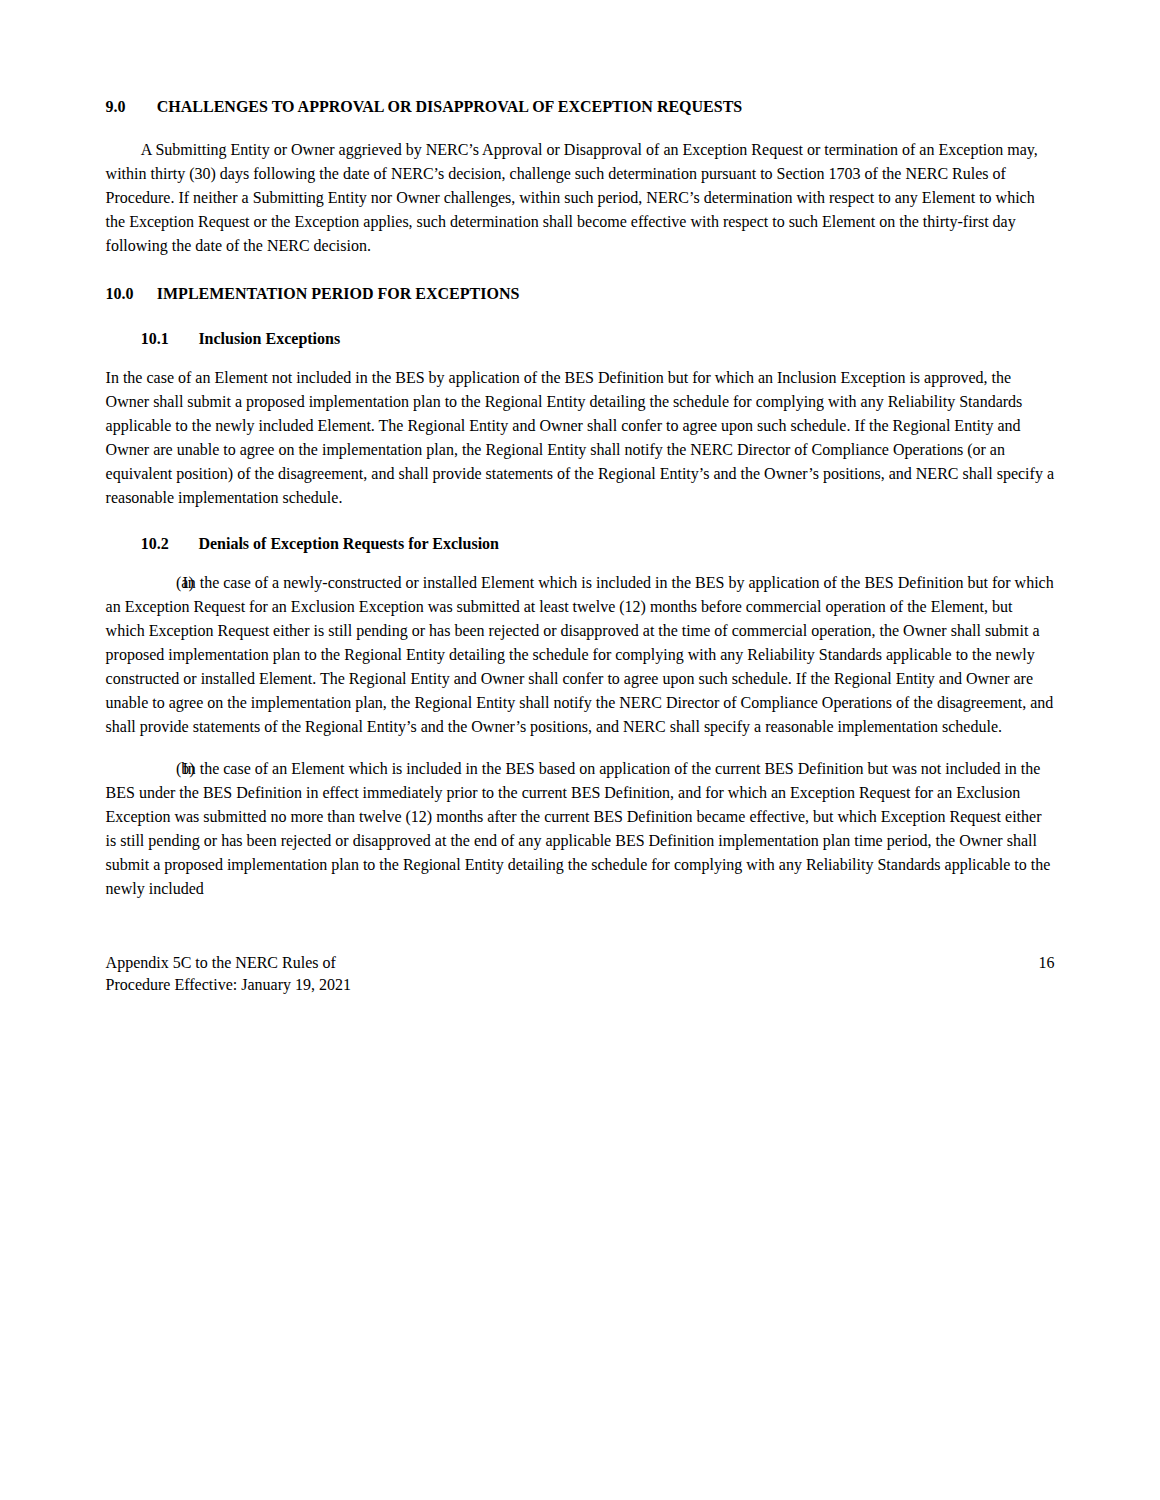9.0 CHALLENGES TO APPROVAL OR DISAPPROVAL OF EXCEPTION REQUESTS
A Submitting Entity or Owner aggrieved by NERC’s Approval or Disapproval of an Exception Request or termination of an Exception may, within thirty (30) days following the date of NERC’s decision, challenge such determination pursuant to Section 1703 of the NERC Rules of Procedure. If neither a Submitting Entity nor Owner challenges, within such period, NERC’s determination with respect to any Element to which the Exception Request or the Exception applies, such determination shall become effective with respect to such Element on the thirty-first day following the date of the NERC decision.
10.0 IMPLEMENTATION PERIOD FOR EXCEPTIONS
10.1 Inclusion Exceptions
In the case of an Element not included in the BES by application of the BES Definition but for which an Inclusion Exception is approved, the Owner shall submit a proposed implementation plan to the Regional Entity detailing the schedule for complying with any Reliability Standards applicable to the newly included Element. The Regional Entity and Owner shall confer to agree upon such schedule. If the Regional Entity and Owner are unable to agree on the implementation plan, the Regional Entity shall notify the NERC Director of Compliance Operations (or an equivalent position) of the disagreement, and shall provide statements of the Regional Entity’s and the Owner’s positions, and NERC shall specify a reasonable implementation schedule.
10.2 Denials of Exception Requests for Exclusion
(a) In the case of a newly-constructed or installed Element which is included in the BES by application of the BES Definition but for which an Exception Request for an Exclusion Exception was submitted at least twelve (12) months before commercial operation of the Element, but which Exception Request either is still pending or has been rejected or disapproved at the time of commercial operation, the Owner shall submit a proposed implementation plan to the Regional Entity detailing the schedule for complying with any Reliability Standards applicable to the newly constructed or installed Element. The Regional Entity and Owner shall confer to agree upon such schedule. If the Regional Entity and Owner are unable to agree on the implementation plan, the Regional Entity shall notify the NERC Director of Compliance Operations of the disagreement, and shall provide statements of the Regional Entity’s and the Owner’s positions, and NERC shall specify a reasonable implementation schedule.
(b) In the case of an Element which is included in the BES based on application of the current BES Definition but was not included in the BES under the BES Definition in effect immediately prior to the current BES Definition, and for which an Exception Request for an Exclusion Exception was submitted no more than twelve (12) months after the current BES Definition became effective, but which Exception Request either is still pending or has been rejected or disapproved at the end of any applicable BES Definition implementation plan time period, the Owner shall submit a proposed implementation plan to the Regional Entity detailing the schedule for complying with any Reliability Standards applicable to the newly included
Appendix 5C to the NERC Rules of
Procedure Effective: January 19, 2021 16